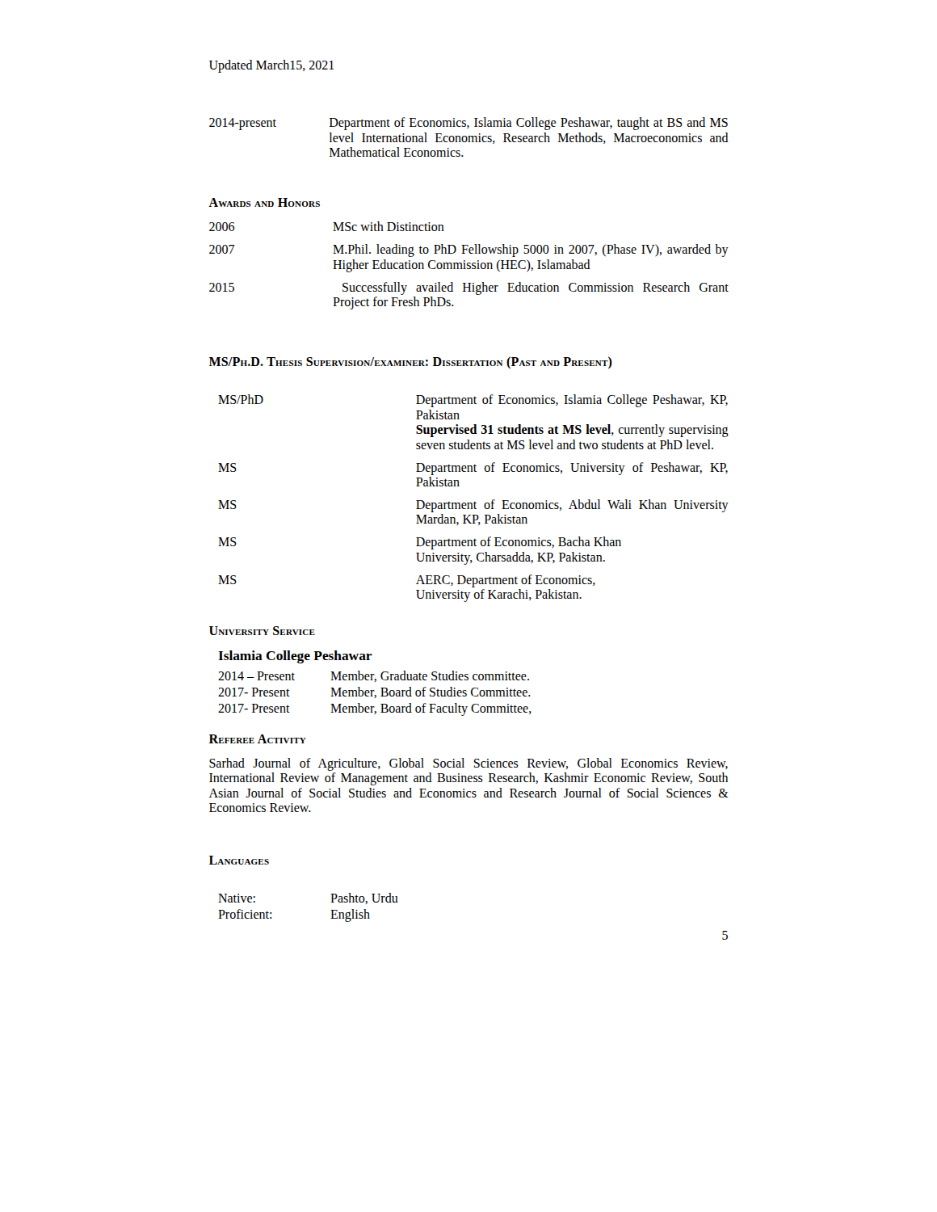Updated March15, 2021
| 2014-present | Department of Economics, Islamia College Peshawar, taught at BS and MS level International Economics, Research Methods, Macroeconomics and Mathematical Economics. |
Awards and Honors
| 2006 | MSc with Distinction |
| 2007 | M.Phil. leading to PhD Fellowship 5000 in 2007, (Phase IV), awarded by Higher Education Commission (HEC), Islamabad |
| 2015 | Successfully availed Higher Education Commission Research Grant Project for Fresh PhDs. |
MS/Ph.D. Thesis Supervision/examiner: Dissertation (Past and Present)
| MS/PhD | Department of Economics, Islamia College Peshawar, KP, Pakistan Supervised 31 students at MS level , currently supervising seven students at MS level and two students at PhD level. |
| MS | Department of Economics, University of Peshawar, KP, Pakistan |
| MS | Department of Economics, Abdul Wali Khan University Mardan, KP, Pakistan |
| MS | Department of Economics, Bacha Khan University, Charsadda, KP, Pakistan. |
| MS | AERC, Department of Economics, University of Karachi, Pakistan. |
University Service
Islamia College Peshawar
| 2014 – Present | Member, Graduate Studies committee. |
| 2017- Present | Member, Board of Studies Committee. |
| 2017- Present | Member, Board of Faculty Committee, |
Referee Activity
Sarhad Journal of Agriculture, Global Social Sciences Review, Global Economics Review, International Review of Management and Business Research, Kashmir Economic Review, South Asian Journal of Social Studies and Economics and Research Journal of Social Sciences & Economics Review.
Languages
| Native: | Pashto, Urdu |
| Proficient: | English |
5